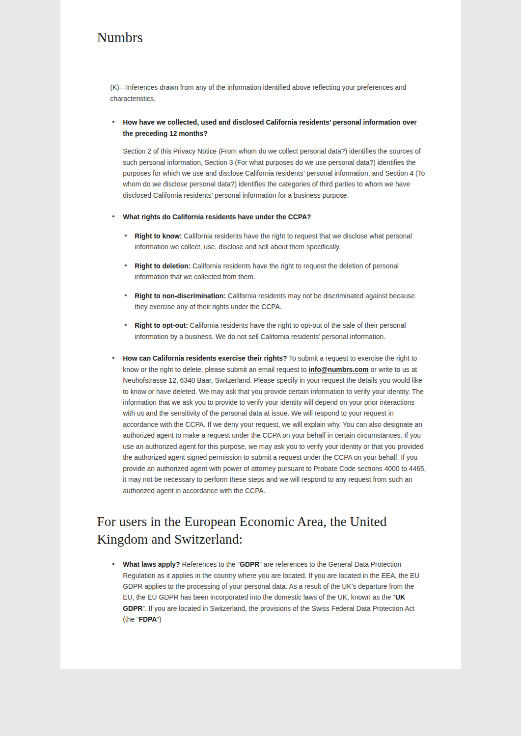Numbrs
(K)—Inferences drawn from any of the information identified above reflecting your preferences and characteristics.
How have we collected, used and disclosed California residents’ personal information over the preceding 12 months?
Section 2 of this Privacy Notice (From whom do we collect personal data?) identifies the sources of such personal information, Section 3 (For what purposes do we use personal data?) identifies the purposes for which we use and disclose California residents’ personal information, and Section 4 (To whom do we disclose personal data?) identifies the categories of third parties to whom we have disclosed California residents’ personal information for a business purpose.
What rights do California residents have under the CCPA?
Right to know: California residents have the right to request that we disclose what personal information we collect, use, disclose and sell about them specifically.
Right to deletion: California residents have the right to request the deletion of personal information that we collected from them.
Right to non-discrimination: California residents may not be discriminated against because they exercise any of their rights under the CCPA.
Right to opt-out: California residents have the right to opt-out of the sale of their personal information by a business. We do not sell California residents’ personal information.
How can California residents exercise their rights? To submit a request to exercise the right to know or the right to delete, please submit an email request to info@numbrs.com or write to us at Neuhofstrasse 12, 6340 Baar, Switzerland. Please specify in your request the details you would like to know or have deleted. We may ask that you provide certain information to verify your identity. The information that we ask you to provide to verify your identity will depend on your prior interactions with us and the sensitivity of the personal data at issue. We will respond to your request in accordance with the CCPA. If we deny your request, we will explain why. You can also designate an authorized agent to make a request under the CCPA on your behalf in certain circumstances. If you use an authorized agent for this purpose, we may ask you to verify your identity or that you provided the authorized agent signed permission to submit a request under the CCPA on your behalf. If you provide an authorized agent with power of attorney pursuant to Probate Code sections 4000 to 4465, it may not be necessary to perform these steps and we will respond to any request from such an authorized agent in accordance with the CCPA.
For users in the European Economic Area, the United Kingdom and Switzerland:
What laws apply? References to the “GDPR” are references to the General Data Protection Regulation as it applies in the country where you are located. If you are located in the EEA, the EU GDPR applies to the processing of your personal data. As a result of the UK’s departure from the EU, the EU GDPR has been incorporated into the domestic laws of the UK, known as the “UK GDPR”. If you are located in Switzerland, the provisions of the Swiss Federal Data Protection Act (the “FDPA”)